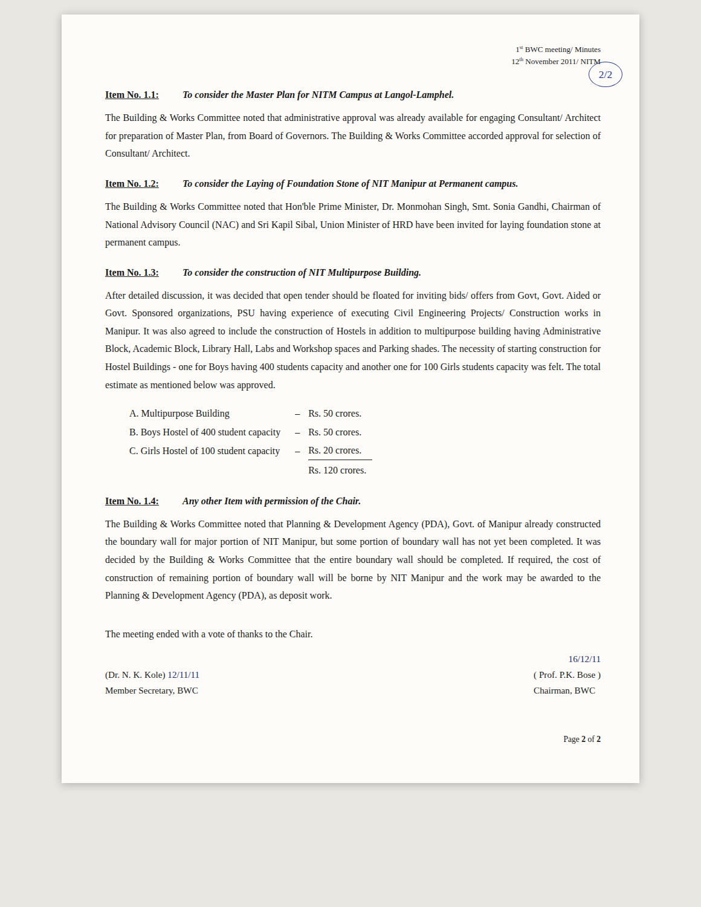1st BWC meeting/ Minutes
12th November 2011/ NITM
2/2
Item No. 1.1: To consider the Master Plan for NITM Campus at Langol-Lamphel.
The Building & Works Committee noted that administrative approval was already available for engaging Consultant/ Architect for preparation of Master Plan, from Board of Governors. The Building & Works Committee accorded approval for selection of Consultant/ Architect.
Item No. 1.2: To consider the Laying of Foundation Stone of NIT Manipur at Permanent campus.
The Building & Works Committee noted that Hon'ble Prime Minister, Dr. Monmohan Singh, Smt. Sonia Gandhi, Chairman of National Advisory Council (NAC) and Sri Kapil Sibal, Union Minister of HRD have been invited for laying foundation stone at permanent campus.
Item No. 1.3: To consider the construction of NIT Multipurpose Building.
After detailed discussion, it was decided that open tender should be floated for inviting bids/ offers from Govt, Govt. Aided or Govt. Sponsored organizations, PSU having experience of executing Civil Engineering Projects/ Construction works in Manipur. It was also agreed to include the construction of Hostels in addition to multipurpose building having Administrative Block, Academic Block, Library Hall, Labs and Workshop spaces and Parking shades. The necessity of starting construction for Hostel Buildings - one for Boys having 400 students capacity and another one for 100 Girls students capacity was felt. The total estimate as mentioned below was approved.
| A. Multipurpose Building | – | Rs. 50 crores. |
| B. Boys Hostel of 400 student capacity | – | Rs. 50 crores. |
| C. Girls Hostel of 100 student capacity | – | Rs. 20 crores. |
| | | Rs. 120 crores. |
Item No. 1.4: Any other Item with permission of the Chair.
The Building & Works Committee noted that Planning & Development Agency (PDA), Govt. of Manipur already constructed the boundary wall for major portion of NIT Manipur, but some portion of boundary wall has not yet been completed. It was decided by the Building & Works Committee that the entire boundary wall should be completed. If required, the cost of construction of remaining portion of boundary wall will be borne by NIT Manipur and the work may be awarded to the Planning & Development Agency (PDA), as deposit work.
The meeting ended with a vote of thanks to the Chair.
(Dr. N. K. Kole) 12/11/11
Member Secretary, BWC
16/12/11
( Prof. P.K. Bose )
Chairman, BWC
Page 2 of 2